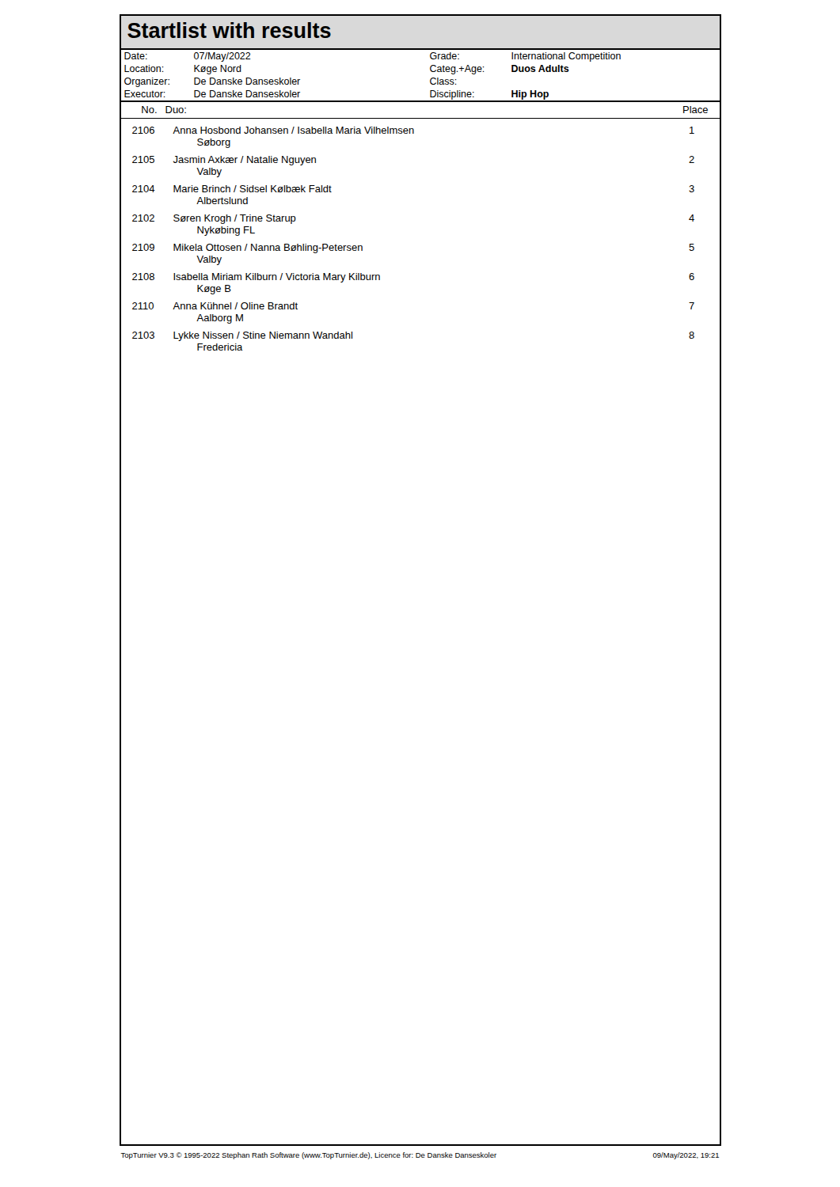Startlist with results
| Date: | 07/May/2022 | Grade: | International Competition |
| Location: | Køge Nord | Categ.+Age: | Duos Adults |
| Organizer: | De Danske Danseskoler | Class: | |
| Executor: | De Danske Danseskoler | Discipline: | Hip Hop |
| No. | Duo: | Place |
| 2106 | Anna Hosbond Johansen / Isabella Maria Vilhelmsen | 1 |
| | Søborg | |
| 2105 | Jasmin Axkær / Natalie Nguyen | 2 |
| | Valby | |
| 2104 | Marie Brinch / Sidsel Kølbæk Faldt | 3 |
| | Albertslund | |
| 2102 | Søren Krogh / Trine Starup | 4 |
| | Nykøbing FL | |
| 2109 | Mikela Ottosen / Nanna Bøhling-Petersen | 5 |
| | Valby | |
| 2108 | Isabella Miriam Kilburn / Victoria Mary Kilburn | 6 |
| | Køge B | |
| 2110 | Anna Kühnel / Oline Brandt | 7 |
| | Aalborg M | |
| 2103 | Lykke Nissen / Stine Niemann Wandahl | 8 |
| | Fredericia | |
TopTurnier V9.3 © 1995-2022 Stephan Rath Software (www.TopTurnier.de), Licence for: De Danske Danseskoler 09/May/2022, 19:21